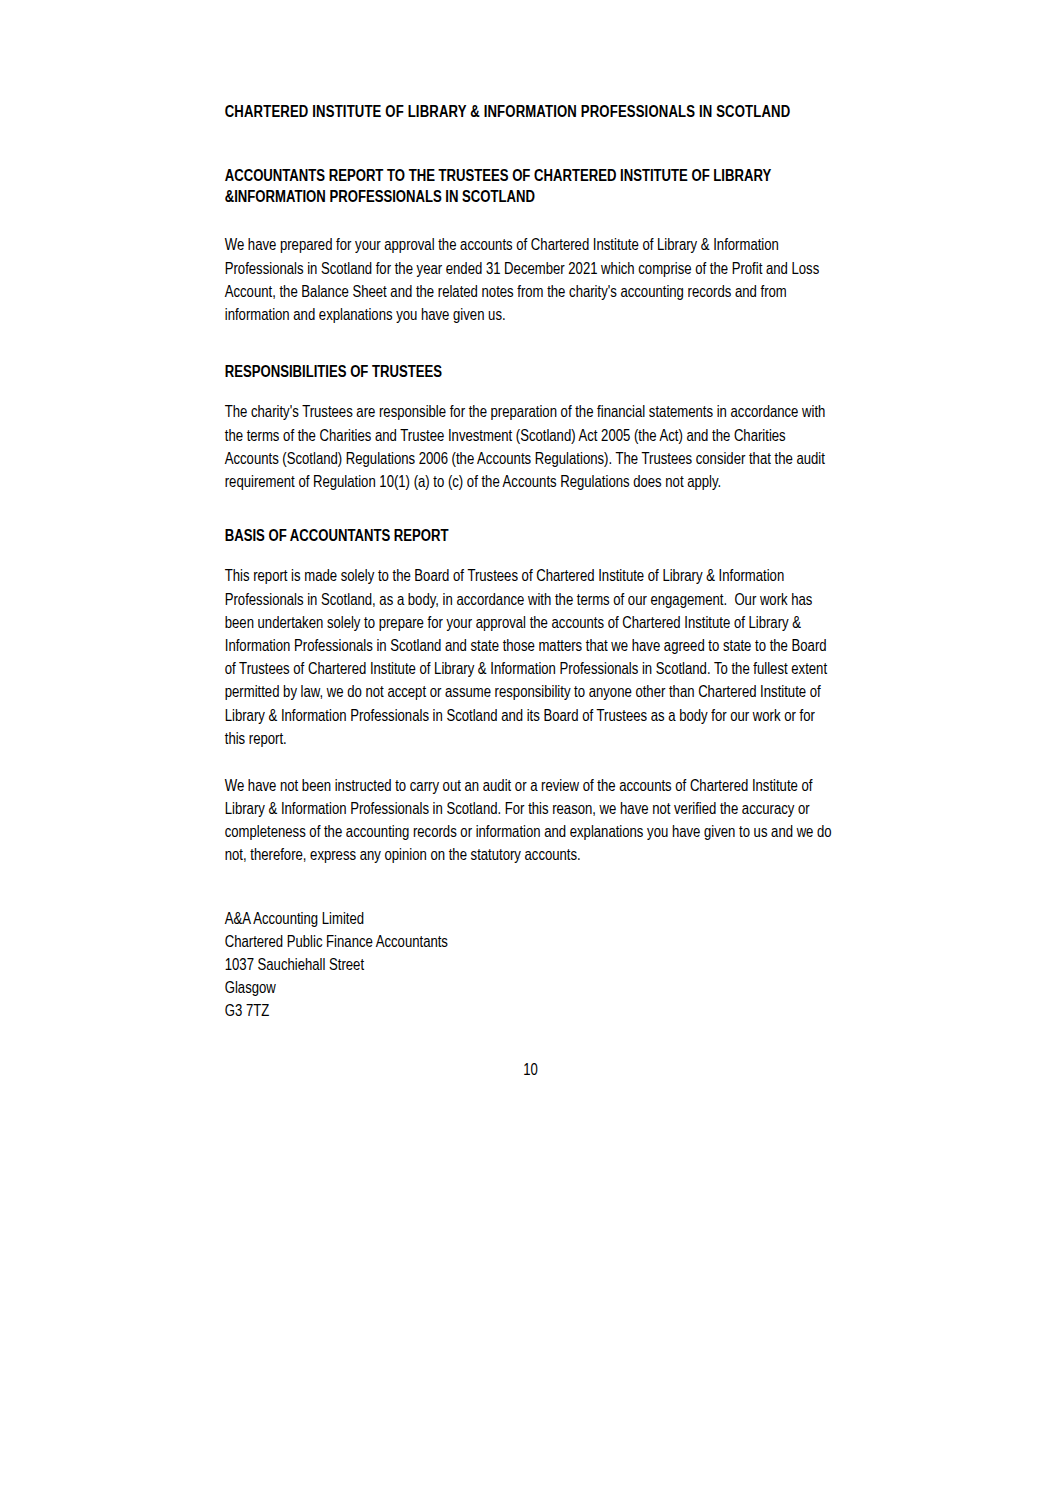CHARTERED INSTITUTE OF LIBRARY & INFORMATION PROFESSIONALS IN SCOTLAND
ACCOUNTANTS REPORT TO THE TRUSTEES OF CHARTERED INSTITUTE OF LIBRARY &INFORMATION PROFESSIONALS IN SCOTLAND
We have prepared for your approval the accounts of Chartered Institute of Library & Information Professionals in Scotland for the year ended 31 December 2021 which comprise of the Profit and Loss Account, the Balance Sheet and the related notes from the charity's accounting records and from information and explanations you have given us.
RESPONSIBILITIES OF TRUSTEES
The charity's Trustees are responsible for the preparation of the financial statements in accordance with the terms of the Charities and Trustee Investment (Scotland) Act 2005 (the Act) and the Charities Accounts (Scotland) Regulations 2006 (the Accounts Regulations). The Trustees consider that the audit requirement of Regulation 10(1) (a) to (c) of the Accounts Regulations does not apply.
BASIS OF ACCOUNTANTS REPORT
This report is made solely to the Board of Trustees of Chartered Institute of Library & Information Professionals in Scotland, as a body, in accordance with the terms of our engagement. Our work has been undertaken solely to prepare for your approval the accounts of Chartered Institute of Library & Information Professionals in Scotland and state those matters that we have agreed to state to the Board of Trustees of Chartered Institute of Library & Information Professionals in Scotland. To the fullest extent permitted by law, we do not accept or assume responsibility to anyone other than Chartered Institute of Library & Information Professionals in Scotland and its Board of Trustees as a body for our work or for this report.
We have not been instructed to carry out an audit or a review of the accounts of Chartered Institute of Library & Information Professionals in Scotland. For this reason, we have not verified the accuracy or completeness of the accounting records or information and explanations you have given to us and we do not, therefore, express any opinion on the statutory accounts.
A&A Accounting Limited
Chartered Public Finance Accountants
1037 Sauchiehall Street
Glasgow
G3 7TZ
10